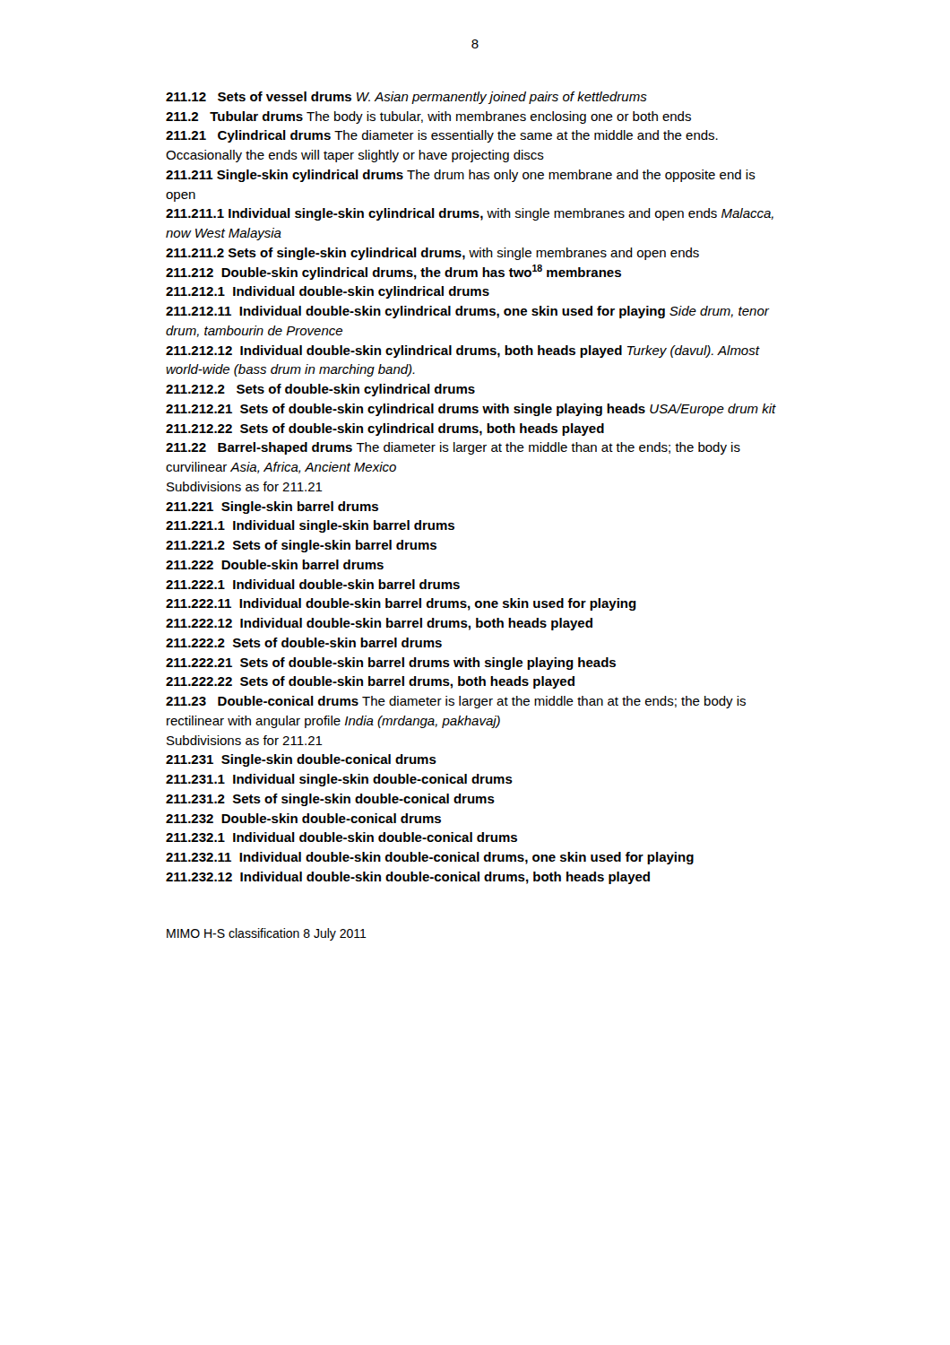8
211.12 Sets of vessel drums W. Asian permanently joined pairs of kettledrums
211.2 Tubular drums The body is tubular, with membranes enclosing one or both ends
211.21 Cylindrical drums The diameter is essentially the same at the middle and the ends. Occasionally the ends will taper slightly or have projecting discs
211.211 Single-skin cylindrical drums The drum has only one membrane and the opposite end is open
211.211.1 Individual single-skin cylindrical drums, with single membranes and open ends Malacca, now West Malaysia
211.211.2 Sets of single-skin cylindrical drums, with single membranes and open ends
211.212 Double-skin cylindrical drums, the drum has two18 membranes
211.212.1 Individual double-skin cylindrical drums
211.212.11 Individual double-skin cylindrical drums, one skin used for playing Side drum, tenor drum, tambourin de Provence
211.212.12 Individual double-skin cylindrical drums, both heads played Turkey (davul). Almost world-wide (bass drum in marching band).
211.212.2 Sets of double-skin cylindrical drums
211.212.21 Sets of double-skin cylindrical drums with single playing heads USA/Europe drum kit
211.212.22 Sets of double-skin cylindrical drums, both heads played
211.22 Barrel-shaped drums The diameter is larger at the middle than at the ends; the body is curvilinear Asia, Africa, Ancient Mexico
Subdivisions as for 211.21
211.221 Single-skin barrel drums
211.221.1 Individual single-skin barrel drums
211.221.2 Sets of single-skin barrel drums
211.222 Double-skin barrel drums
211.222.1 Individual double-skin barrel drums
211.222.11 Individual double-skin barrel drums, one skin used for playing
211.222.12 Individual double-skin barrel drums, both heads played
211.222.2 Sets of double-skin barrel drums
211.222.21 Sets of double-skin barrel drums with single playing heads
211.222.22 Sets of double-skin barrel drums, both heads played
211.23 Double-conical drums The diameter is larger at the middle than at the ends; the body is rectilinear with angular profile India (mrdanga, pakhavaj)
Subdivisions as for 211.21
211.231 Single-skin double-conical drums
211.231.1 Individual single-skin double-conical drums
211.231.2 Sets of single-skin double-conical drums
211.232 Double-skin double-conical drums
211.232.1 Individual double-skin double-conical drums
211.232.11 Individual double-skin double-conical drums, one skin used for playing
211.232.12 Individual double-skin double-conical drums, both heads played
MIMO H-S classification 8 July 2011